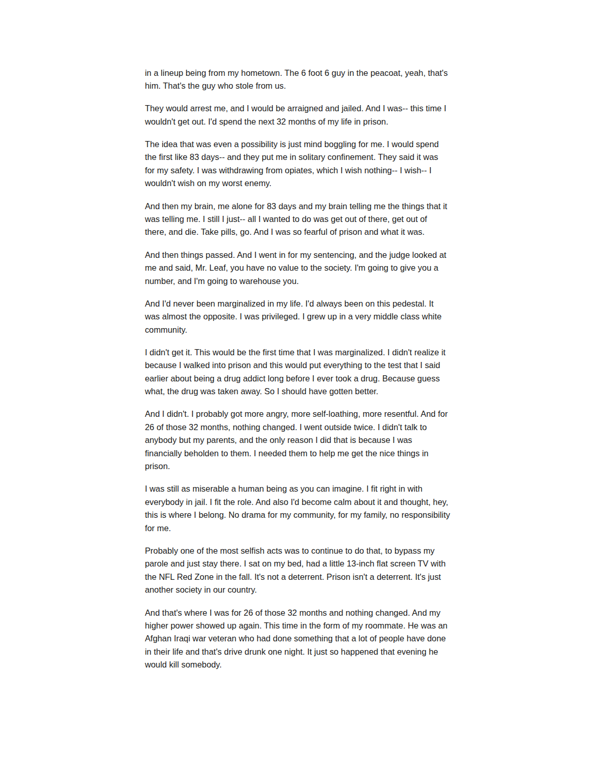in a lineup being from my hometown. The 6 foot 6 guy in the peacoat, yeah, that's him. That's the guy who stole from us.
They would arrest me, and I would be arraigned and jailed. And I was-- this time I wouldn't get out. I'd spend the next 32 months of my life in prison.
The idea that was even a possibility is just mind boggling for me. I would spend the first like 83 days-- and they put me in solitary confinement. They said it was for my safety. I was withdrawing from opiates, which I wish nothing-- I wish-- I wouldn't wish on my worst enemy.
And then my brain, me alone for 83 days and my brain telling me the things that it was telling me. I still I just-- all I wanted to do was get out of there, get out of there, and die. Take pills, go. And I was so fearful of prison and what it was.
And then things passed. And I went in for my sentencing, and the judge looked at me and said, Mr. Leaf, you have no value to the society. I'm going to give you a number, and I'm going to warehouse you.
And I'd never been marginalized in my life. I'd always been on this pedestal. It was almost the opposite. I was privileged. I grew up in a very middle class white community.
I didn't get it. This would be the first time that I was marginalized. I didn't realize it because I walked into prison and this would put everything to the test that I said earlier about being a drug addict long before I ever took a drug. Because guess what, the drug was taken away. So I should have gotten better.
And I didn't. I probably got more angry, more self-loathing, more resentful. And for 26 of those 32 months, nothing changed. I went outside twice. I didn't talk to anybody but my parents, and the only reason I did that is because I was financially beholden to them. I needed them to help me get the nice things in prison.
I was still as miserable a human being as you can imagine. I fit right in with everybody in jail. I fit the role. And also I'd become calm about it and thought, hey, this is where I belong. No drama for my community, for my family, no responsibility for me.
Probably one of the most selfish acts was to continue to do that, to bypass my parole and just stay there. I sat on my bed, had a little 13-inch flat screen TV with the NFL Red Zone in the fall. It's not a deterrent. Prison isn't a deterrent. It's just another society in our country.
And that's where I was for 26 of those 32 months and nothing changed. And my higher power showed up again. This time in the form of my roommate. He was an Afghan Iraqi war veteran who had done something that a lot of people have done in their life and that's drive drunk one night. It just so happened that evening he would kill somebody.